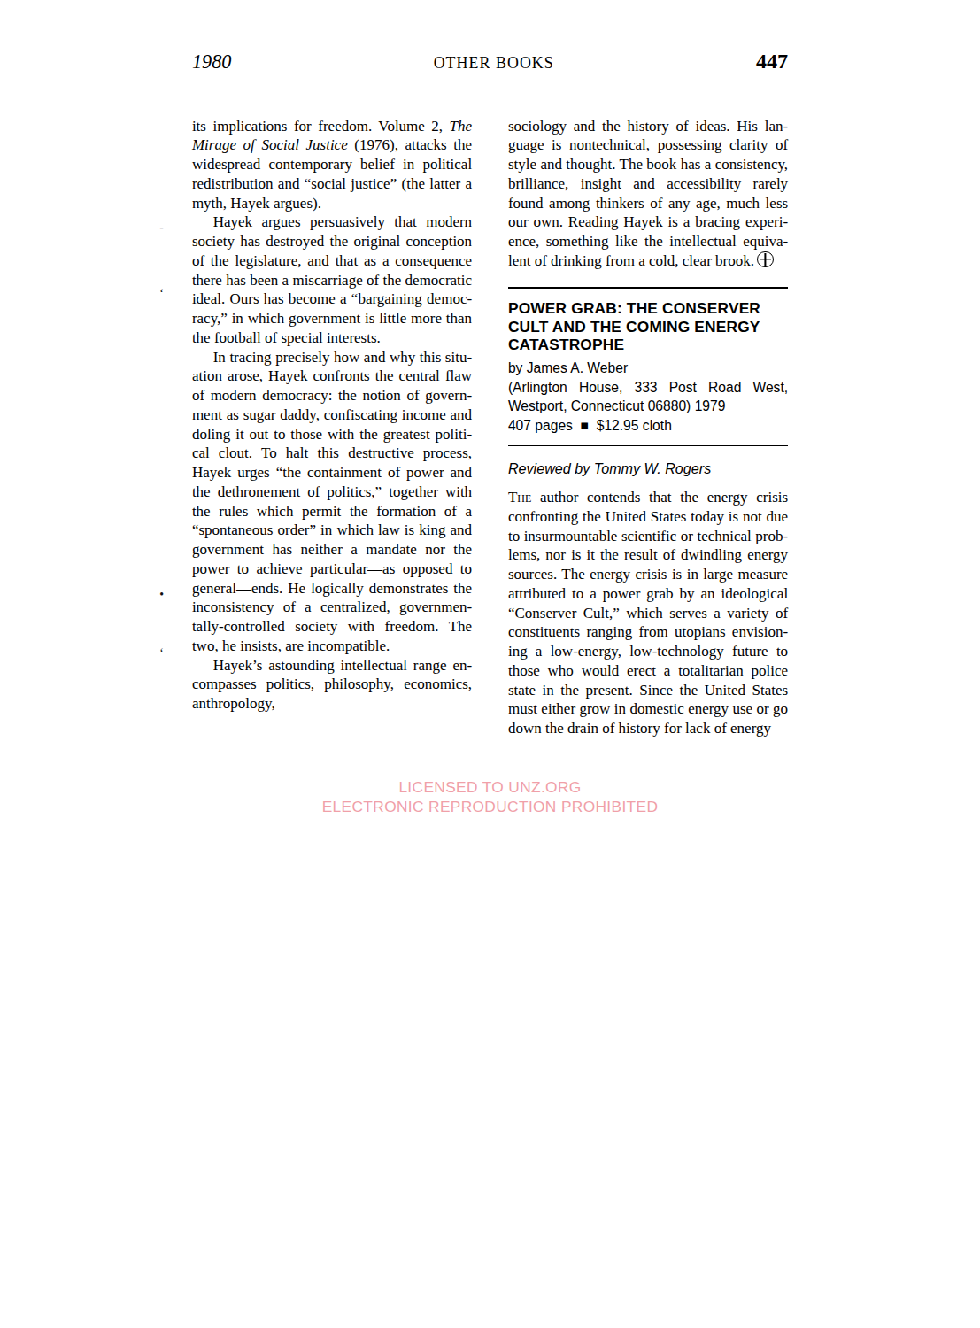- ‘ • ‘
1980 Other Books 447
its implications for freedom. Volume 2, The Mirage of Social Justice (1976), attacks the widespread contemporary belief in political redistribution and “social justice” (the latter a myth, Hayek argues).
Hayek argues persuasively that modern society has destroyed the original conception of the legislature, and that as a consequence there has been a miscarriage of the democratic ideal. Ours has become a “bargaining democracy,” in which government is little more than the football of special interests.
In tracing precisely how and why this situation arose, Hayek confronts the central flaw of modern democracy: the notion of government as sugar daddy, confiscating income and doling it out to those with the greatest political clout. To halt this destructive process, Hayek urges “the containment of power and the dethronement of politics,” together with the rules which permit the formation of a “spontaneous order” in which law is king and government has neither a mandate nor the power to achieve particular—as opposed to general—ends. He logically demonstrates the inconsistency of a centralized, governmentally-controlled society with freedom. The two, he insists, are incompatible.
Hayek’s astounding intellectual range encompasses politics, philosophy, economics, anthropology,
sociology and the history of ideas. His language is nontechnical, possessing clarity of style and thought. The book has a consistency, brilliance, insight and accessibility rarely found among thinkers of any age, much less our own. Reading Hayek is a bracing experience, something like the intellectual equivalent of drinking from a cold, clear brook.
Power Grab: The Conserver Cult and the Coming Energy Catastrophe
by James A. Weber
(Arlington House, 333 Post Road West, Westport, Connecticut 06880) 1979
407 pages ■ $12.95 cloth
Reviewed by Tommy W. Rogers
The author contends that the energy crisis confronting the United States today is not due to insurmountable scientific or technical problems, nor is it the result of dwindling energy sources. The energy crisis is in large measure attributed to a power grab by an ideological “Conserver Cult,” which serves a variety of constituents ranging from utopians envisioning a low-energy, low-technology future to those who would erect a totalitarian police state in the present. Since the United States must either grow in domestic energy use or go down the drain of history for lack of energy
LICENSED TO UNZ.ORG ELECTRONIC REPRODUCTION PROHIBITED